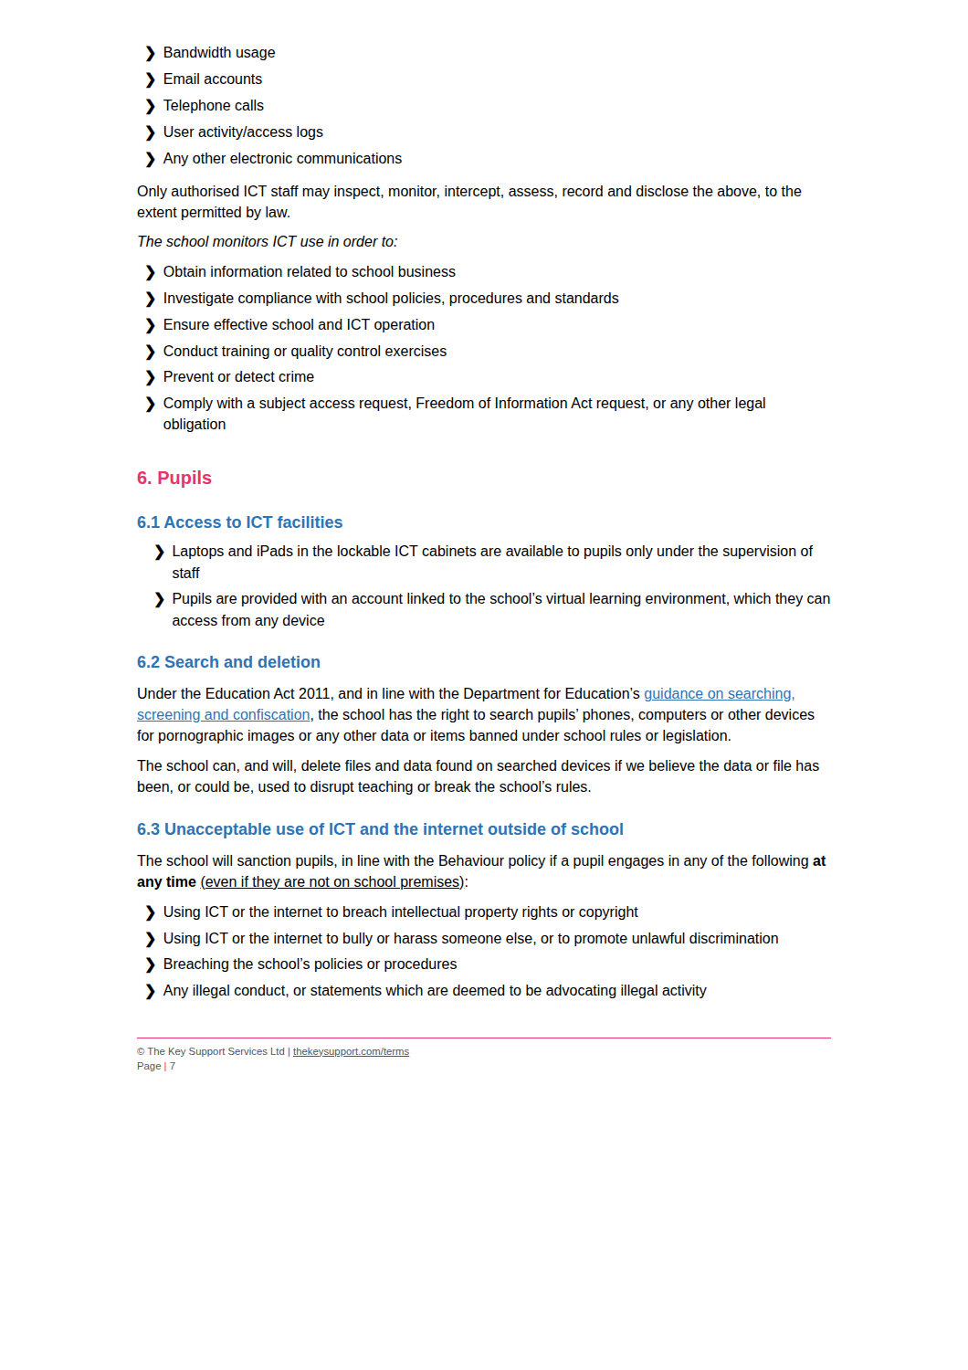Bandwidth usage
Email accounts
Telephone calls
User activity/access logs
Any other electronic communications
Only authorised ICT staff may inspect, monitor, intercept, assess, record and disclose the above, to the extent permitted by law.
The school monitors ICT use in order to:
Obtain information related to school business
Investigate compliance with school policies, procedures and standards
Ensure effective school and ICT operation
Conduct training or quality control exercises
Prevent or detect crime
Comply with a subject access request, Freedom of Information Act request, or any other legal obligation
6. Pupils
6.1 Access to ICT facilities
Laptops and iPads in the lockable ICT cabinets are available to pupils only under the supervision of staff
Pupils are provided with an account linked to the school’s virtual learning environment, which they can access from any device
6.2 Search and deletion
Under the Education Act 2011, and in line with the Department for Education’s guidance on searching, screening and confiscation, the school has the right to search pupils’ phones, computers or other devices for pornographic images or any other data or items banned under school rules or legislation.
The school can, and will, delete files and data found on searched devices if we believe the data or file has been, or could be, used to disrupt teaching or break the school’s rules.
6.3 Unacceptable use of ICT and the internet outside of school
The school will sanction pupils, in line with the Behaviour policy if a pupil engages in any of the following at any time (even if they are not on school premises):
Using ICT or the internet to breach intellectual property rights or copyright
Using ICT or the internet to bully or harass someone else, or to promote unlawful discrimination
Breaching the school’s policies or procedures
Any illegal conduct, or statements which are deemed to be advocating illegal activity
© The Key Support Services Ltd | thekeysupport.com/terms
Page | 7